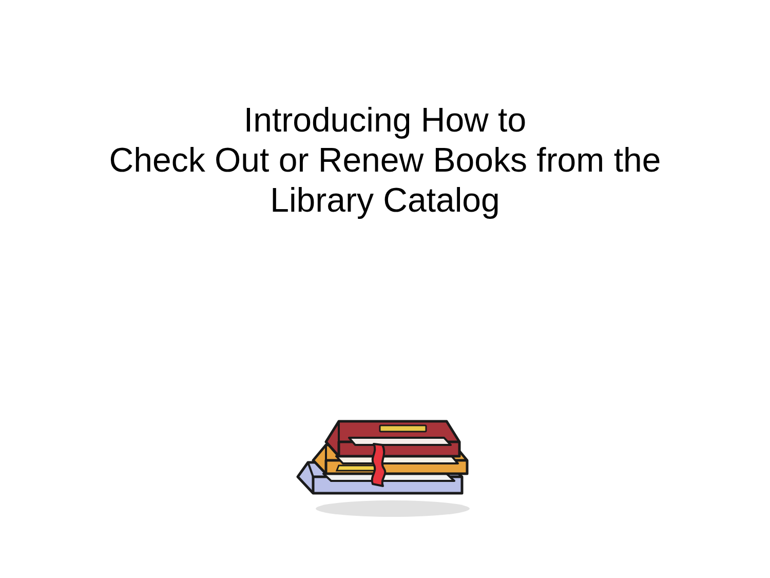Introducing How to
Check Out or Renew Books from the Library Catalog